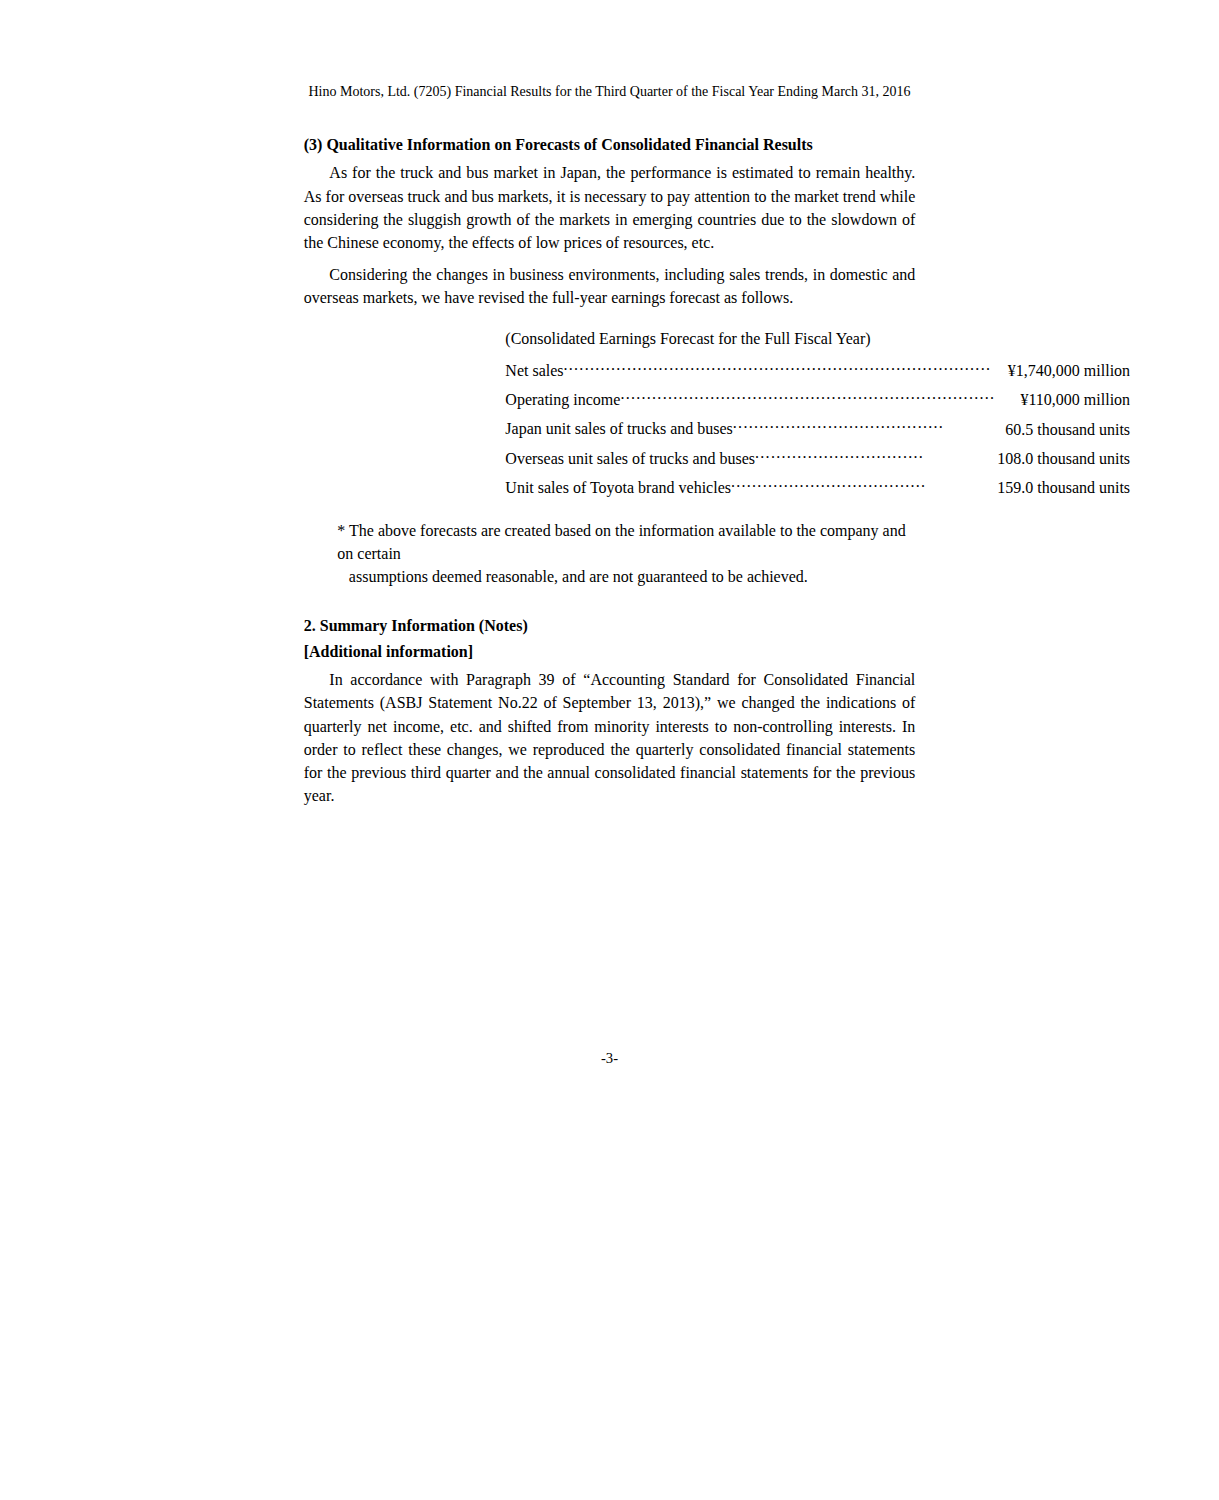Hino Motors, Ltd. (7205) Financial Results for the Third Quarter of the Fiscal Year Ending March 31, 2016
(3) Qualitative Information on Forecasts of Consolidated Financial Results
As for the truck and bus market in Japan, the performance is estimated to remain healthy. As for overseas truck and bus markets, it is necessary to pay attention to the market trend while considering the sluggish growth of the markets in emerging countries due to the slowdown of the Chinese economy, the effects of low prices of resources, etc.
Considering the changes in business environments, including sales trends, in domestic and overseas markets, we have revised the full-year earnings forecast as follows.
(Consolidated Earnings Forecast for the Full Fiscal Year)
| Net sales ................................................................................. | ¥1,740,000 million |
| Operating income ....................................................................... | ¥110,000 million |
| Japan unit sales of trucks and buses ........................................ | 60.5 thousand units |
| Overseas unit sales of trucks and buses ................................ | 108.0 thousand units |
| Unit sales of Toyota brand vehicles ..................................... | 159.0 thousand units |
* The above forecasts are created based on the information available to the company and on certain assumptions deemed reasonable, and are not guaranteed to be achieved.
2. Summary Information (Notes)
[Additional information]
In accordance with Paragraph 39 of “Accounting Standard for Consolidated Financial Statements (ASBJ Statement No.22 of September 13, 2013),” we changed the indications of quarterly net income, etc. and shifted from minority interests to non-controlling interests. In order to reflect these changes, we reproduced the quarterly consolidated financial statements for the previous third quarter and the annual consolidated financial statements for the previous year.
-3-